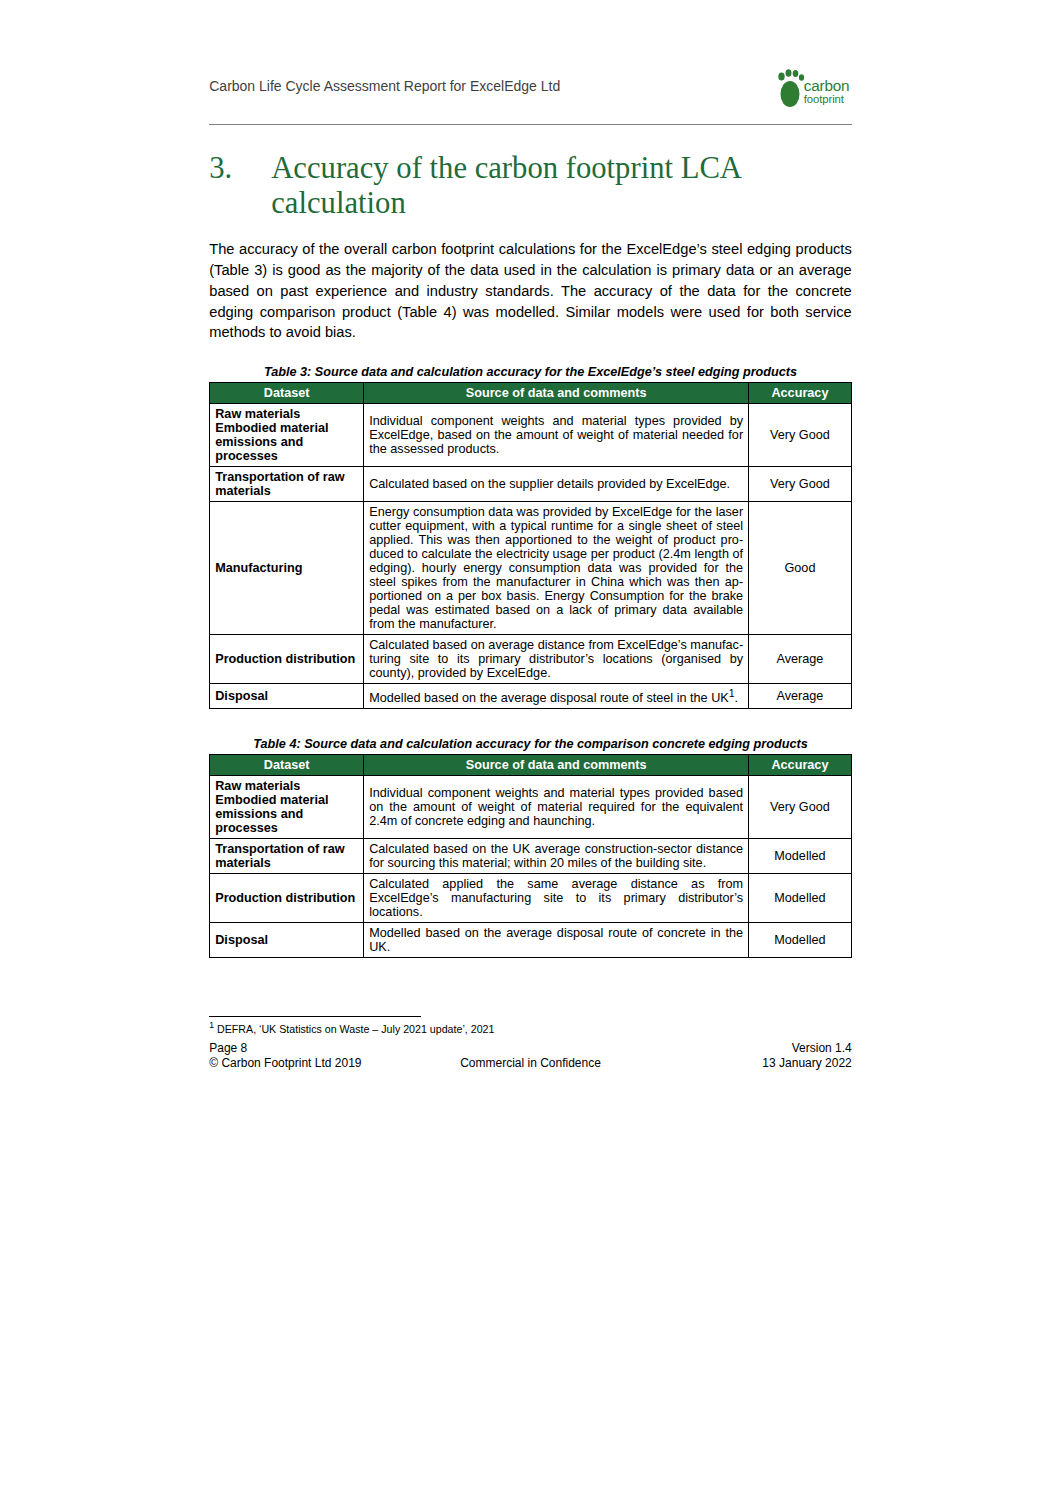Carbon Life Cycle Assessment Report for ExcelEdge Ltd
carbon
footprint
3. Accuracy of the carbon footprint LCA calculation
The accuracy of the overall carbon footprint calculations for the ExcelEdge’s steel edging products (Table 3) is good as the majority of the data used in the calculation is primary data or an average based on past experience and industry standards. The accuracy of the data for the concrete edging comparison product (Table 4) was modelled. Similar models were used for both service methods to avoid bias.
Table 3: Source data and calculation accuracy for the ExcelEdge’s steel edging products
| Dataset | Source of data and comments | Accuracy |
| --- | --- | --- |
| Raw materials Embodied material emissions and processes | Individual component weights and material types provided by ExcelEdge, based on the amount of weight of material needed for the assessed products. | Very Good |
| Transportation of raw materials | Calculated based on the supplier details provided by ExcelEdge. | Very Good |
| Manufacturing | Energy consumption data was provided by ExcelEdge for the laser cutter equipment, with a typical runtime for a single sheet of steel applied. This was then apportioned to the weight of product produced to calculate the electricity usage per product (2.4m length of edging). hourly energy consumption data was provided for the steel spikes from the manufacturer in China which was then apportioned on a per box basis. Energy Consumption for the brake pedal was estimated based on a lack of primary data available from the manufacturer. | Good |
| Production distribution | Calculated based on average distance from ExcelEdge’s manufacturing site to its primary distributor’s locations (organised by county), provided by ExcelEdge. | Average |
| Disposal | Modelled based on the average disposal route of steel in the UK 1 . | Average |
Table 4: Source data and calculation accuracy for the comparison concrete edging products
| Dataset | Source of data and comments | Accuracy |
| --- | --- | --- |
| Raw materials Embodied material emissions and processes | Individual component weights and material types provided based on the amount of weight of material required for the equivalent 2.4m of concrete edging and haunching. | Very Good |
| Transportation of raw materials | Calculated based on the UK average construction-sector distance for sourcing this material; within 20 miles of the building site. | Modelled |
| Production distribution | Calculated applied the same average distance as from ExcelEdge’s manufacturing site to its primary distributor’s locations. | Modelled |
| Disposal | Modelled based on the average disposal route of concrete in the UK. | Modelled |
1 DEFRA, ‘UK Statistics on Waste – July 2021 update’, 2021
Page 8
Version 1.4
© Carbon Footprint Ltd 2019
Commercial in Confidence
13 January 2022